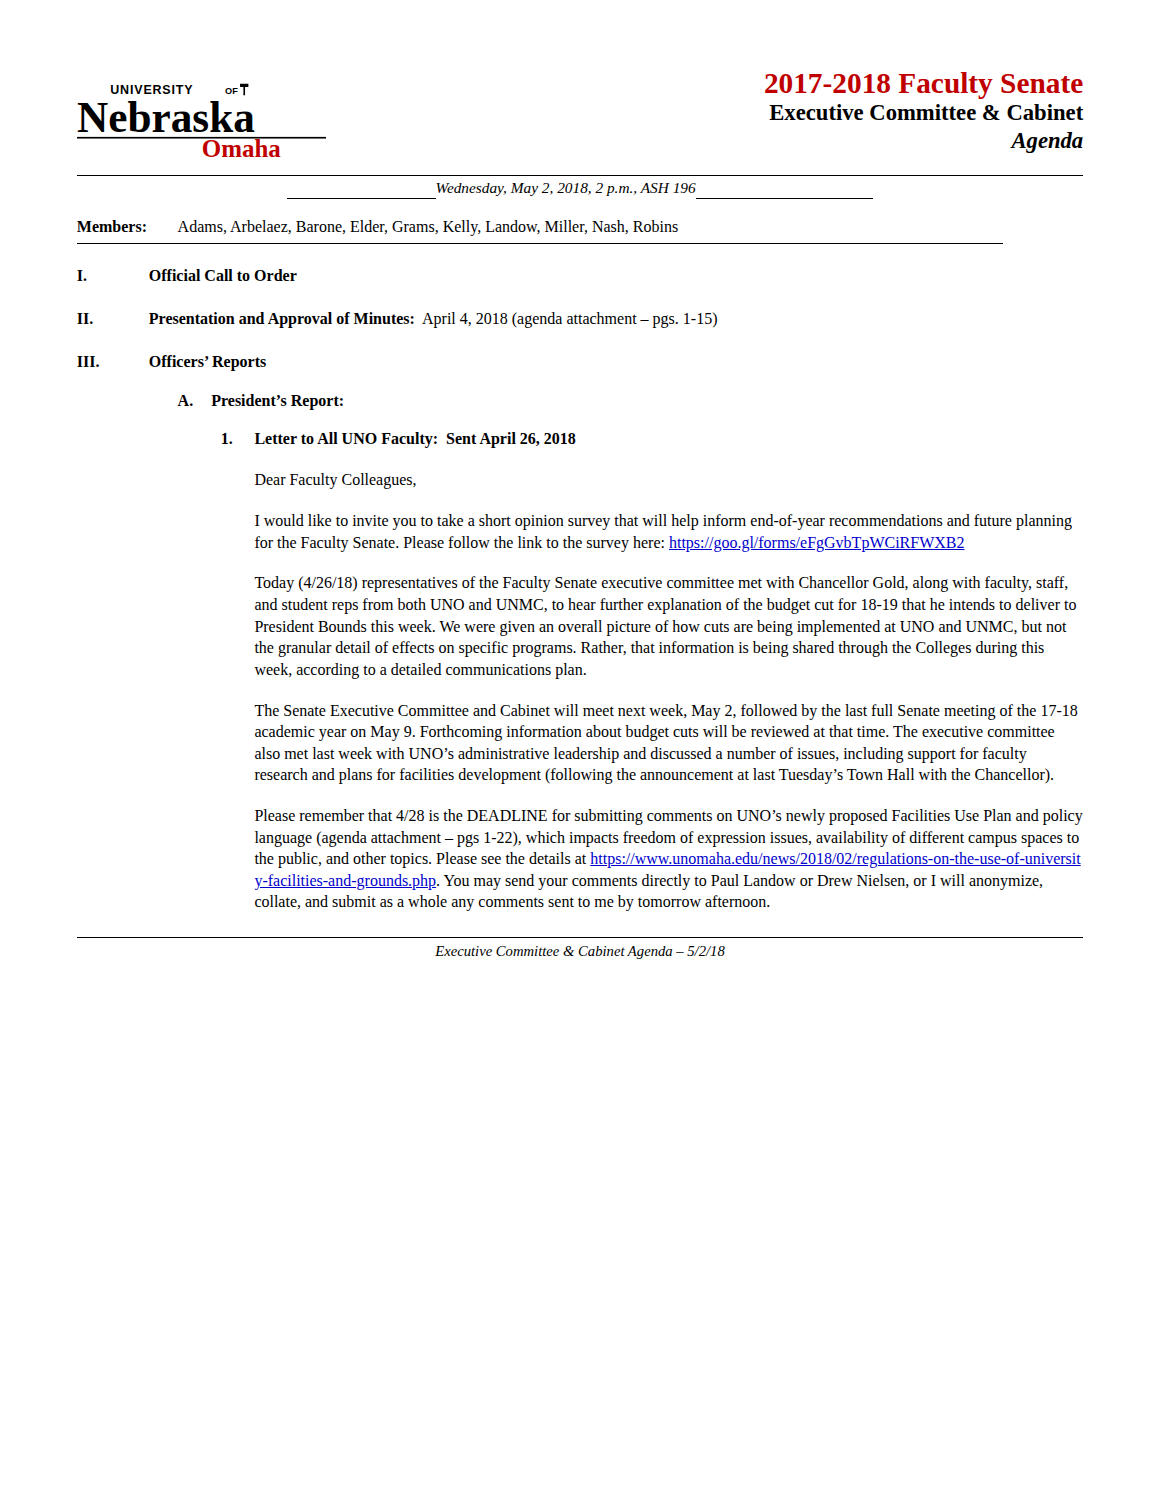UNIVERSITY OF Nebraska Omaha
2017-2018 Faculty Senate
Executive Committee & Cabinet
Agenda
Wednesday, May 2, 2018, 2 p.m., ASH 196
Members: Adams, Arbelaez, Barone, Elder, Grams, Kelly, Landow, Miller, Nash, Robins
I.
Official Call to Order
II.
Presentation and Approval of Minutes: April 4, 2018 (agenda attachment – pgs. 1-15)
III.
Officers’ Reports
A.
President’s Report:
1.
Letter to All UNO Faculty: Sent April 26, 2018
Dear Faculty Colleagues,
I would like to invite you to take a short opinion survey that will help inform end-of-year recommendations and future planning for the Faculty Senate. Please follow the link to the survey here: https://goo.gl/forms/eFgGvbTpWCiRFWXB2
Today (4/26/18) representatives of the Faculty Senate executive committee met with Chancellor Gold, along with faculty, staff, and student reps from both UNO and UNMC, to hear further explanation of the budget cut for 18-19 that he intends to deliver to President Bounds this week. We were given an overall picture of how cuts are being implemented at UNO and UNMC, but not the granular detail of effects on specific programs. Rather, that information is being shared through the Colleges during this week, according to a detailed communications plan.
The Senate Executive Committee and Cabinet will meet next week, May 2, followed by the last full Senate meeting of the 17-18 academic year on May 9. Forthcoming information about budget cuts will be reviewed at that time. The executive committee also met last week with UNO’s administrative leadership and discussed a number of issues, including support for faculty research and plans for facilities development (following the announcement at last Tuesday’s Town Hall with the Chancellor).
Please remember that 4/28 is the DEADLINE for submitting comments on UNO’s newly proposed Facilities Use Plan and policy language (agenda attachment – pgs 1-22), which impacts freedom of expression issues, availability of different campus spaces to the public, and other topics. Please see the details at https://www.unomaha.edu/news/2018/02/regulations-on-the-use-of-university-facilities-and-grounds.php. You may send your comments directly to Paul Landow or Drew Nielsen, or I will anonymize, collate, and submit as a whole any comments sent to me by tomorrow afternoon.
Executive Committee & Cabinet Agenda – 5/2/18